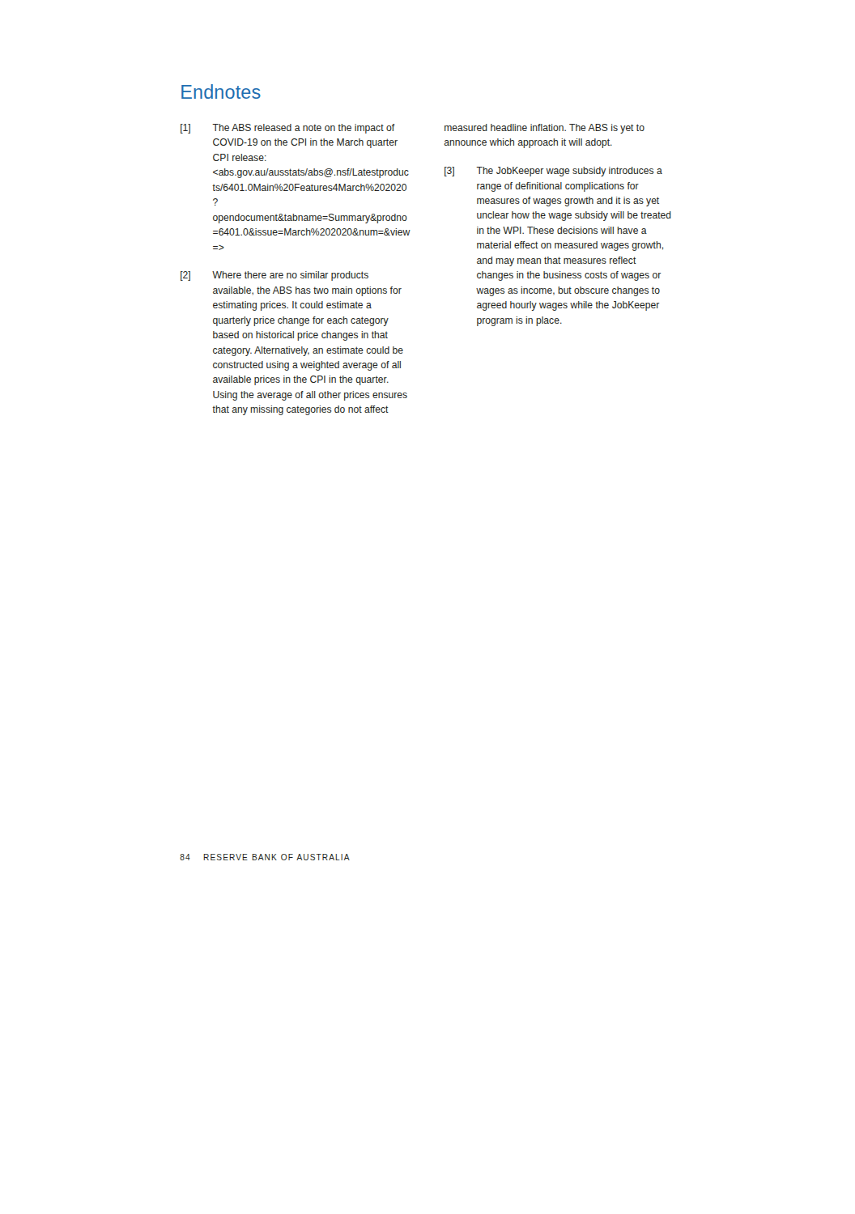Endnotes
[1]
The ABS released a note on the impact of COVID-19 on the CPI in the March quarter CPI release: <abs.gov.au/ausstats/abs@.nsf/Latestproducts/6401.0Main%20Features4March%202020?opendocument&tabname=Summary&prodno=6401.0&issue=March%202020&num=&view=>
[2]
Where there are no similar products available, the ABS has two main options for estimating prices. It could estimate a quarterly price change for each category based on historical price changes in that category. Alternatively, an estimate could be constructed using a weighted average of all available prices in the CPI in the quarter. Using the average of all other prices ensures that any missing categories do not affect
measured headline inflation. The ABS is yet to announce which approach it will adopt.
[3]
The JobKeeper wage subsidy introduces a range of definitional complications for measures of wages growth and it is as yet unclear how the wage subsidy will be treated in the WPI. These decisions will have a material effect on measured wages growth, and may mean that measures reflect changes in the business costs of wages or wages as income, but obscure changes to agreed hourly wages while the JobKeeper program is in place.
84 RESERVE BANK OF AUSTRALIA